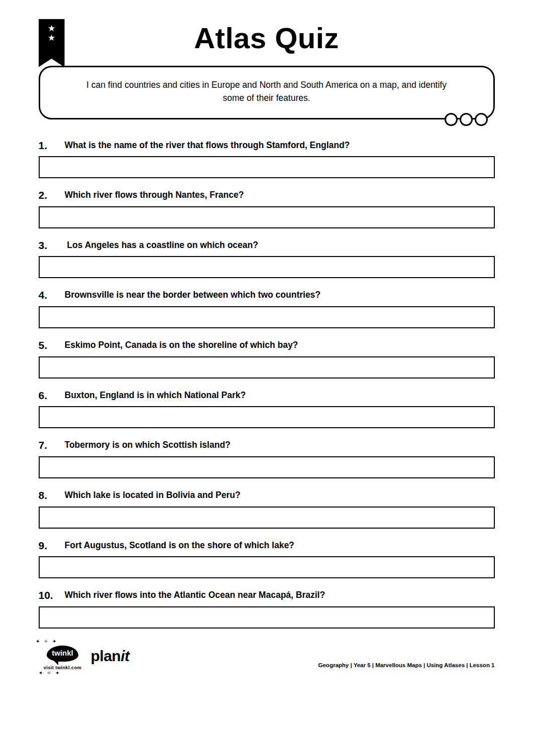★ ★
Atlas Quiz
I can find countries and cities in Europe and North and South America on a map, and identify some of their features.
What is the name of the river that flows through Stamford, England?
Which river flows through Nantes, France?
Los Angeles has a coastline on which ocean?
Brownsville is near the border between which two countries?
Eskimo Point, Canada is on the shoreline of which bay?
Buxton, England is in which National Park?
Tobermory is on which Scottish island?
Which lake is located in Bolivia and Peru?
Fort Augustus, Scotland is on the shore of which lake?
Which river flows into the Atlantic Ocean near Macapá, Brazil?
✦ ✧ ✦
twinkl
visit twinkl.com
✦ ✧ ✦
planit
Geography | Year 5 | Marvellous Maps | Using Atlases | Lesson 1